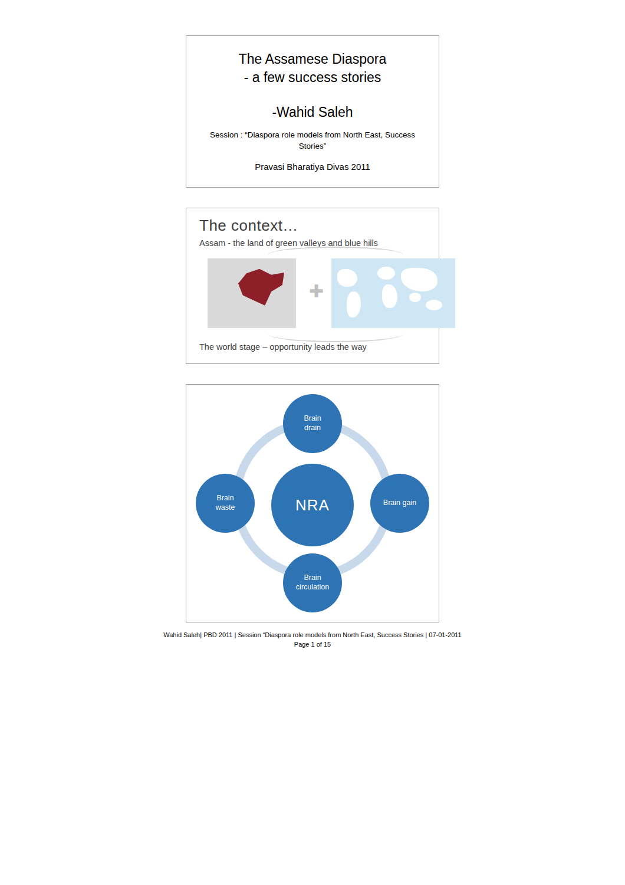The Assamese Diaspora
- a few success stories
-Wahid Saleh
Session : “Diaspora role models from North East, Success Stories”
Pravasi Bharatiya Divas 2011
The context…
Assam - the land of green valleys and blue hills
✚
The world stage – opportunity leads the way
Brain
drain
Brain
waste
Brain gain
Brain
circulation
NRA
Wahid Saleh| PBD 2011 | Session “Diaspora role models from North East, Success Stories | 07-01-2011
Page 1 of 15